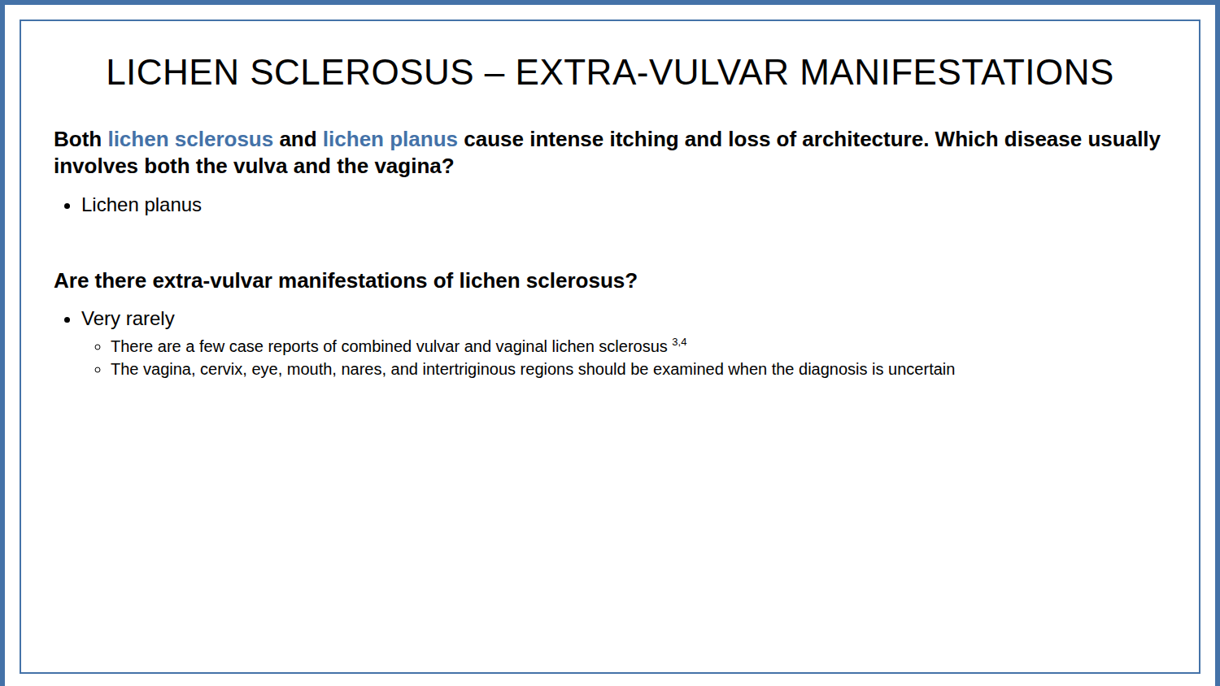LICHEN SCLEROSUS – EXTRA-VULVAR MANIFESTATIONS
Both lichen sclerosus and lichen planus cause intense itching and loss of architecture. Which disease usually involves both the vulva and the vagina?
Lichen planus
Are there extra-vulvar manifestations of lichen sclerosus?
Very rarely
There are a few case reports of combined vulvar and vaginal lichen sclerosus 3,4
The vagina, cervix, eye, mouth, nares, and intertriginous regions should be examined when the diagnosis is uncertain